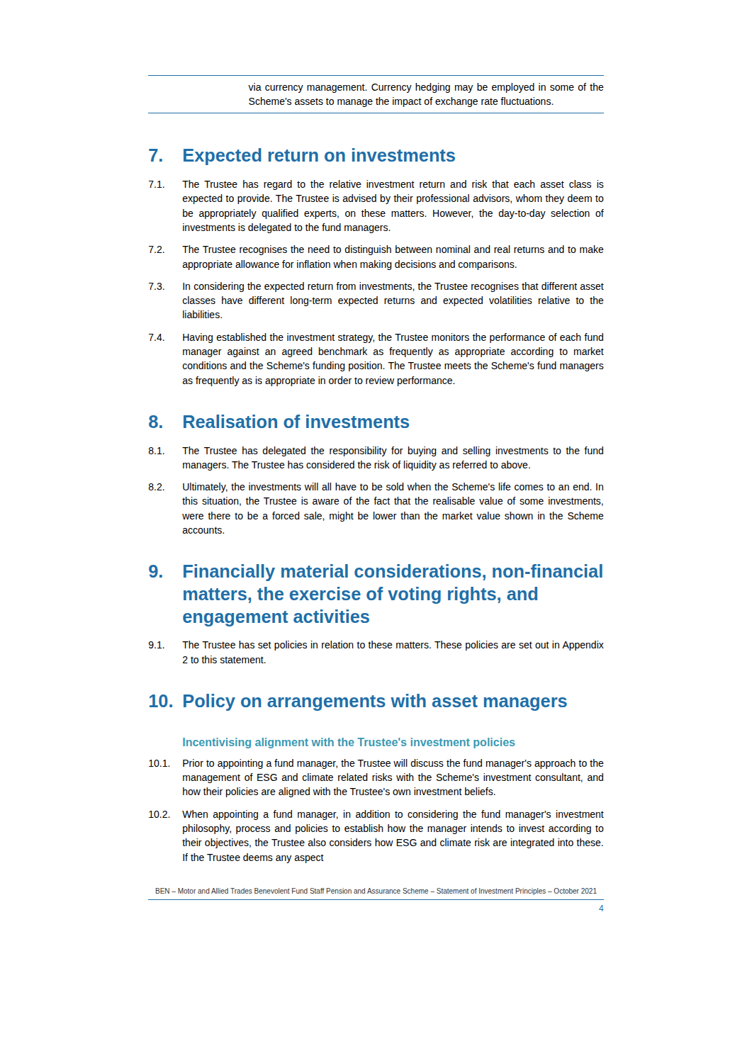via currency management. Currency hedging may be employed in some of the Scheme's assets to manage the impact of exchange rate fluctuations.
7. Expected return on investments
7.1.
The Trustee has regard to the relative investment return and risk that each asset class is expected to provide. The Trustee is advised by their professional advisors, whom they deem to be appropriately qualified experts, on these matters. However, the day-to-day selection of investments is delegated to the fund managers.
7.2.
The Trustee recognises the need to distinguish between nominal and real returns and to make appropriate allowance for inflation when making decisions and comparisons.
7.3.
In considering the expected return from investments, the Trustee recognises that different asset classes have different long-term expected returns and expected volatilities relative to the liabilities.
7.4.
Having established the investment strategy, the Trustee monitors the performance of each fund manager against an agreed benchmark as frequently as appropriate according to market conditions and the Scheme's funding position. The Trustee meets the Scheme's fund managers as frequently as is appropriate in order to review performance.
8. Realisation of investments
8.1.
The Trustee has delegated the responsibility for buying and selling investments to the fund managers. The Trustee has considered the risk of liquidity as referred to above.
8.2.
Ultimately, the investments will all have to be sold when the Scheme's life comes to an end. In this situation, the Trustee is aware of the fact that the realisable value of some investments, were there to be a forced sale, might be lower than the market value shown in the Scheme accounts.
9. Financially material considerations, non-financial matters, the exercise of voting rights, and engagement activities
9.1.
The Trustee has set policies in relation to these matters. These policies are set out in Appendix 2 to this statement.
10. Policy on arrangements with asset managers
Incentivising alignment with the Trustee's investment policies
10.1.
Prior to appointing a fund manager, the Trustee will discuss the fund manager's approach to the management of ESG and climate related risks with the Scheme's investment consultant, and how their policies are aligned with the Trustee's own investment beliefs.
10.2.
When appointing a fund manager, in addition to considering the fund manager's investment philosophy, process and policies to establish how the manager intends to invest according to their objectives, the Trustee also considers how ESG and climate risk are integrated into these. If the Trustee deems any aspect
BEN – Motor and Allied Trades Benevolent Fund Staff Pension and Assurance Scheme – Statement of Investment Principles – October 2021
4